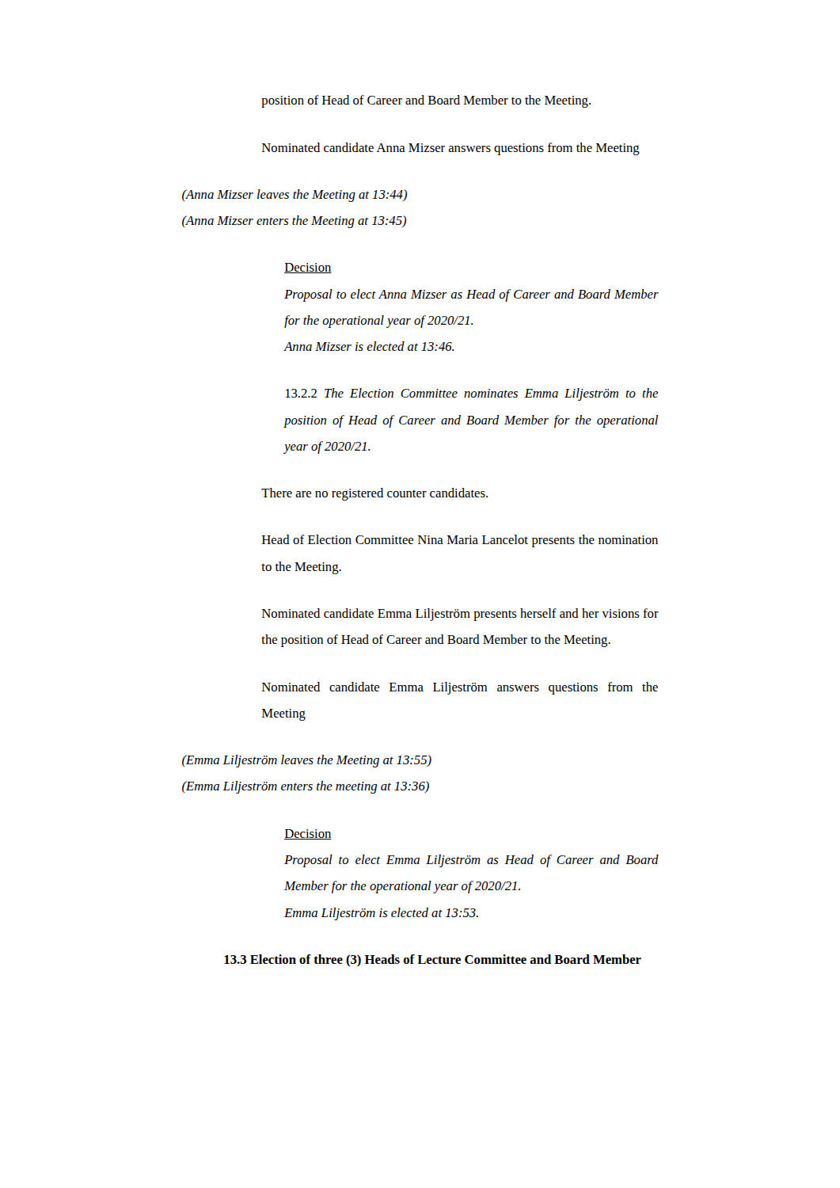position of Head of Career and Board Member to the Meeting.
Nominated candidate Anna Mizser answers questions from the Meeting
(Anna Mizser leaves the Meeting at 13:44)
(Anna Mizser enters the Meeting at 13:45)
Decision
Proposal to elect Anna Mizser as Head of Career and Board Member for the operational year of 2020/21.
Anna Mizser is elected at 13:46.
13.2.2 The Election Committee nominates Emma Liljeström to the position of Head of Career and Board Member for the operational year of 2020/21.
There are no registered counter candidates.
Head of Election Committee Nina Maria Lancelot presents the nomination to the Meeting.
Nominated candidate Emma Liljeström presents herself and her visions for the position of Head of Career and Board Member to the Meeting.
Nominated candidate Emma Liljeström answers questions from the Meeting
(Emma Liljeström leaves the Meeting at 13:55)
(Emma Liljeström enters the meeting at 13:36)
Decision
Proposal to elect Emma Liljeström as Head of Career and Board Member for the operational year of 2020/21.
Emma Liljeström is elected at 13:53.
13.3 Election of three (3) Heads of Lecture Committee and Board Member